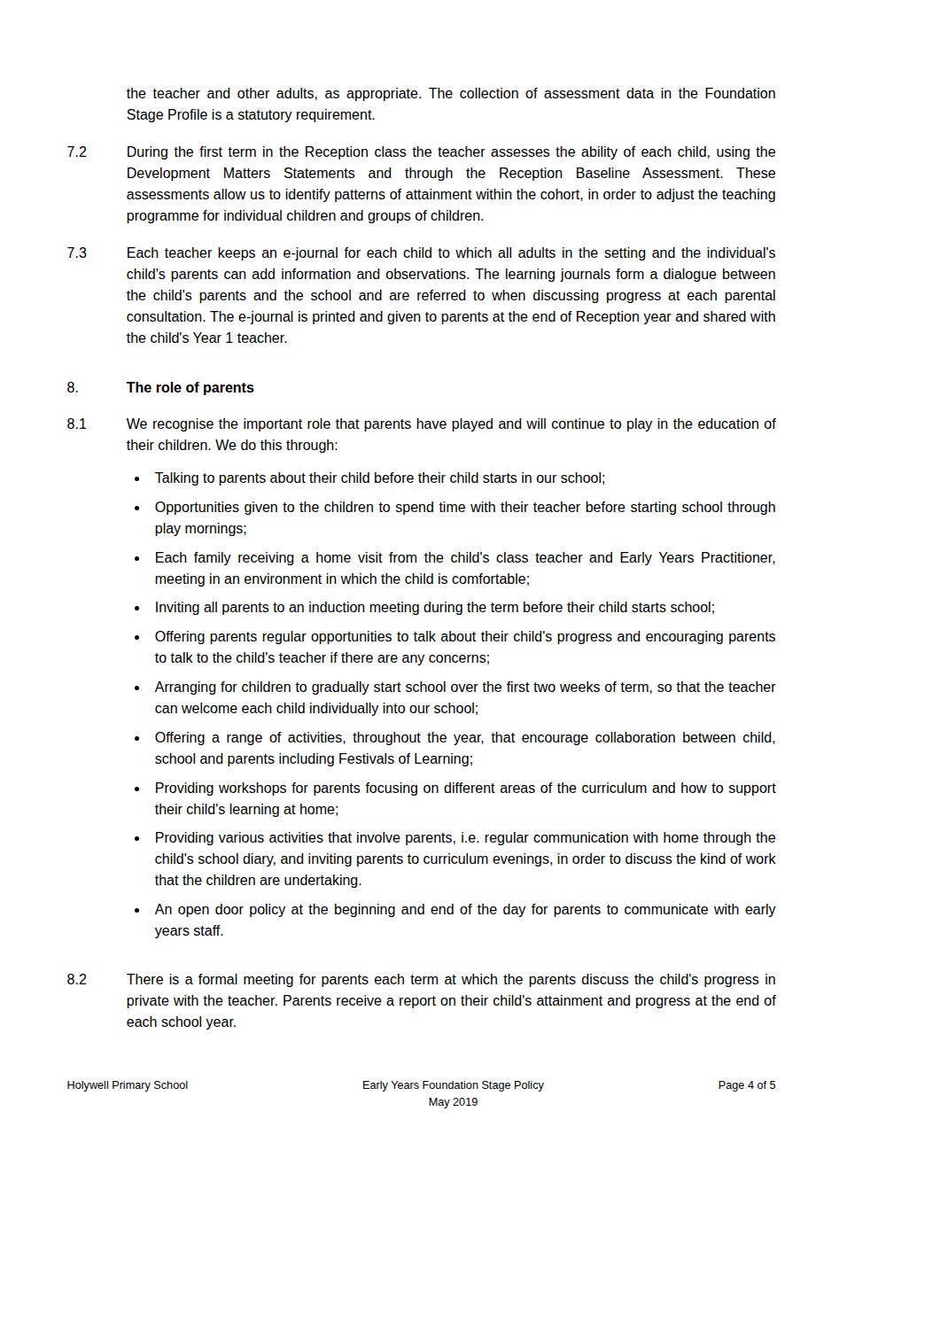the teacher and other adults, as appropriate. The collection of assessment data in the Foundation Stage Profile is a statutory requirement.
7.2
During the first term in the Reception class the teacher assesses the ability of each child, using the Development Matters Statements and through the Reception Baseline Assessment. These assessments allow us to identify patterns of attainment within the cohort, in order to adjust the teaching programme for individual children and groups of children.
7.3
Each teacher keeps an e-journal for each child to which all adults in the setting and the individual's child's parents can add information and observations. The learning journals form a dialogue between the child's parents and the school and are referred to when discussing progress at each parental consultation. The e-journal is printed and given to parents at the end of Reception year and shared with the child's Year 1 teacher.
8. The role of parents
8.1
We recognise the important role that parents have played and will continue to play in the education of their children. We do this through:
Talking to parents about their child before their child starts in our school;
Opportunities given to the children to spend time with their teacher before starting school through play mornings;
Each family receiving a home visit from the child's class teacher and Early Years Practitioner, meeting in an environment in which the child is comfortable;
Inviting all parents to an induction meeting during the term before their child starts school;
Offering parents regular opportunities to talk about their child's progress and encouraging parents to talk to the child's teacher if there are any concerns;
Arranging for children to gradually start school over the first two weeks of term, so that the teacher can welcome each child individually into our school;
Offering a range of activities, throughout the year, that encourage collaboration between child, school and parents including Festivals of Learning;
Providing workshops for parents focusing on different areas of the curriculum and how to support their child's learning at home;
Providing various activities that involve parents, i.e. regular communication with home through the child's school diary, and inviting parents to curriculum evenings, in order to discuss the kind of work that the children are undertaking.
An open door policy at the beginning and end of the day for parents to communicate with early years staff.
8.2
There is a formal meeting for parents each term at which the parents discuss the child's progress in private with the teacher. Parents receive a report on their child's attainment and progress at the end of each school year.
Holywell Primary School
Early Years Foundation Stage Policy
May 2019
Page 4 of 5